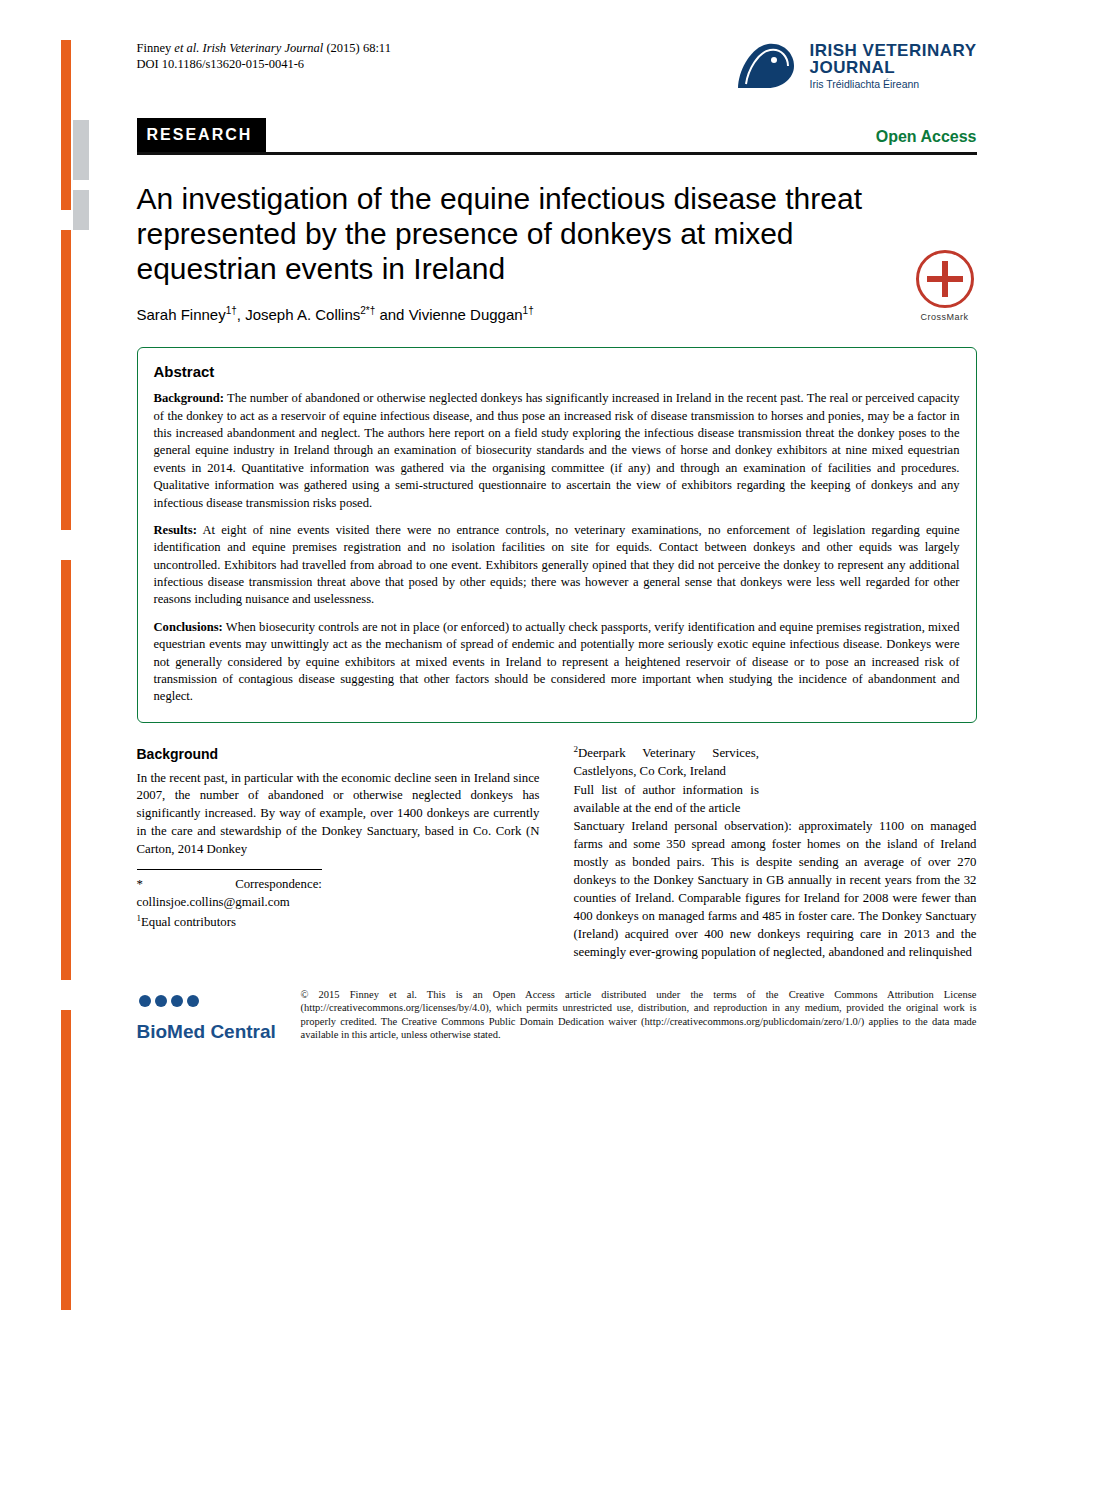Finney et al. Irish Veterinary Journal (2015) 68:11
DOI 10.1186/s13620-015-0041-6
IRISH VETERINARY
JOURNAL
Iris Tréidliachta Éireann
RESEARCH
Open Access
CrossMark
An investigation of the equine infectious disease threat represented by the presence of donkeys at mixed equestrian events in Ireland
Sarah Finney1†, Joseph A. Collins2*† and Vivienne Duggan1†
Abstract
Background: The number of abandoned or otherwise neglected donkeys has significantly increased in Ireland in the recent past. The real or perceived capacity of the donkey to act as a reservoir of equine infectious disease, and thus pose an increased risk of disease transmission to horses and ponies, may be a factor in this increased abandonment and neglect. The authors here report on a field study exploring the infectious disease transmission threat the donkey poses to the general equine industry in Ireland through an examination of biosecurity standards and the views of horse and donkey exhibitors at nine mixed equestrian events in 2014. Quantitative information was gathered via the organising committee (if any) and through an examination of facilities and procedures. Qualitative information was gathered using a semi-structured questionnaire to ascertain the view of exhibitors regarding the keeping of donkeys and any infectious disease transmission risks posed.
Results: At eight of nine events visited there were no entrance controls, no veterinary examinations, no enforcement of legislation regarding equine identification and equine premises registration and no isolation facilities on site for equids. Contact between donkeys and other equids was largely uncontrolled. Exhibitors had travelled from abroad to one event. Exhibitors generally opined that they did not perceive the donkey to represent any additional infectious disease transmission threat above that posed by other equids; there was however a general sense that donkeys were less well regarded for other reasons including nuisance and uselessness.
Conclusions: When biosecurity controls are not in place (or enforced) to actually check passports, verify identification and equine premises registration, mixed equestrian events may unwittingly act as the mechanism of spread of endemic and potentially more seriously exotic equine infectious disease. Donkeys were not generally considered by equine exhibitors at mixed events in Ireland to represent a heightened reservoir of disease or to pose an increased risk of transmission of contagious disease suggesting that other factors should be considered more important when studying the incidence of abandonment and neglect.
Background
In the recent past, in particular with the economic decline seen in Ireland since 2007, the number of abandoned or otherwise neglected donkeys has significantly increased. By way of example, over 1400 donkeys are currently in the care and stewardship of the Donkey Sanctuary, based in Co. Cork (N Carton, 2014 Donkey
* Correspondence: collinsjoe.collins@gmail.com
1Equal contributors
2Deerpark Veterinary Services, Castlelyons, Co Cork, Ireland
Full list of author information is available at the end of the article
Sanctuary Ireland personal observation): approximately 1100 on managed farms and some 350 spread among foster homes on the island of Ireland mostly as bonded pairs. This is despite sending an average of over 270 donkeys to the Donkey Sanctuary in GB annually in recent years from the 32 counties of Ireland. Comparable figures for Ireland for 2008 were fewer than 400 donkeys on managed farms and 485 in foster care. The Donkey Sanctuary (Ireland) acquired over 400 new donkeys requiring care in 2013 and the seemingly ever-growing population of neglected, abandoned and relinquished
Bio Med Central
© 2015 Finney et al. This is an Open Access article distributed under the terms of the Creative Commons Attribution License (http://creativecommons.org/licenses/by/4.0), which permits unrestricted use, distribution, and reproduction in any medium, provided the original work is properly credited. The Creative Commons Public Domain Dedication waiver (http://creativecommons.org/publicdomain/zero/1.0/) applies to the data made available in this article, unless otherwise stated.